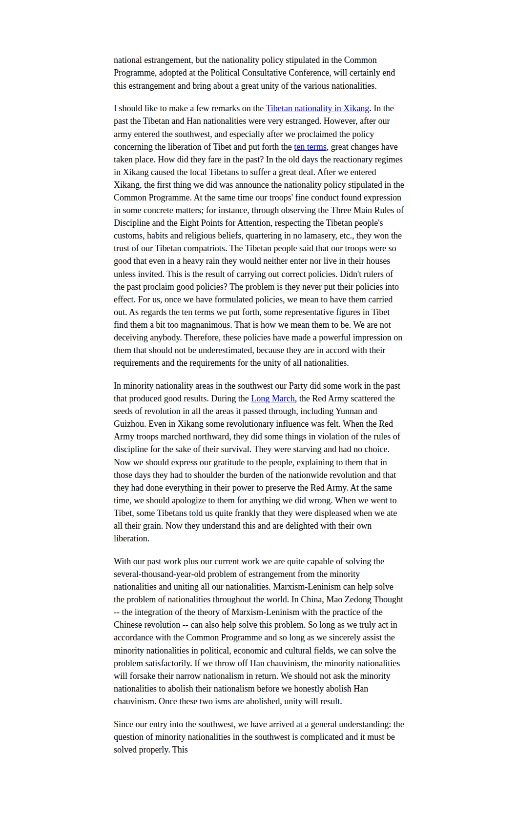national estrangement, but the nationality policy stipulated in the Common Programme, adopted at the Political Consultative Conference, will certainly end this estrangement and bring about a great unity of the various nationalities.
I should like to make a few remarks on the Tibetan nationality in Xikang. In the past the Tibetan and Han nationalities were very estranged. However, after our army entered the southwest, and especially after we proclaimed the policy concerning the liberation of Tibet and put forth the ten terms, great changes have taken place. How did they fare in the past? In the old days the reactionary regimes in Xikang caused the local Tibetans to suffer a great deal. After we entered Xikang, the first thing we did was announce the nationality policy stipulated in the Common Programme. At the same time our troops' fine conduct found expression in some concrete matters; for instance, through observing the Three Main Rules of Discipline and the Eight Points for Attention, respecting the Tibetan people's customs, habits and religious beliefs, quartering in no lamasery, etc., they won the trust of our Tibetan compatriots. The Tibetan people said that our troops were so good that even in a heavy rain they would neither enter nor live in their houses unless invited. This is the result of carrying out correct policies. Didn't rulers of the past proclaim good policies? The problem is they never put their policies into effect. For us, once we have formulated policies, we mean to have them carried out. As regards the ten terms we put forth, some representative figures in Tibet find them a bit too magnanimous. That is how we mean them to be. We are not deceiving anybody. Therefore, these policies have made a powerful impression on them that should not be underestimated, because they are in accord with their requirements and the requirements for the unity of all nationalities.
In minority nationality areas in the southwest our Party did some work in the past that produced good results. During the Long March, the Red Army scattered the seeds of revolution in all the areas it passed through, including Yunnan and Guizhou. Even in Xikang some revolutionary influence was felt. When the Red Army troops marched northward, they did some things in violation of the rules of discipline for the sake of their survival. They were starving and had no choice. Now we should express our gratitude to the people, explaining to them that in those days they had to shoulder the burden of the nationwide revolution and that they had done everything in their power to preserve the Red Army. At the same time, we should apologize to them for anything we did wrong. When we went to Tibet, some Tibetans told us quite frankly that they were displeased when we ate all their grain. Now they understand this and are delighted with their own liberation.
With our past work plus our current work we are quite capable of solving the several-thousand-year-old problem of estrangement from the minority nationalities and uniting all our nationalities. Marxism-Leninism can help solve the problem of nationalities throughout the world. In China, Mao Zedong Thought -- the integration of the theory of Marxism-Leninism with the practice of the Chinese revolution -- can also help solve this problem. So long as we truly act in accordance with the Common Programme and so long as we sincerely assist the minority nationalities in political, economic and cultural fields, we can solve the problem satisfactorily. If we throw off Han chauvinism, the minority nationalities will forsake their narrow nationalism in return. We should not ask the minority nationalities to abolish their nationalism before we honestly abolish Han chauvinism. Once these two isms are abolished, unity will result.
Since our entry into the southwest, we have arrived at a general understanding: the question of minority nationalities in the southwest is complicated and it must be solved properly. This